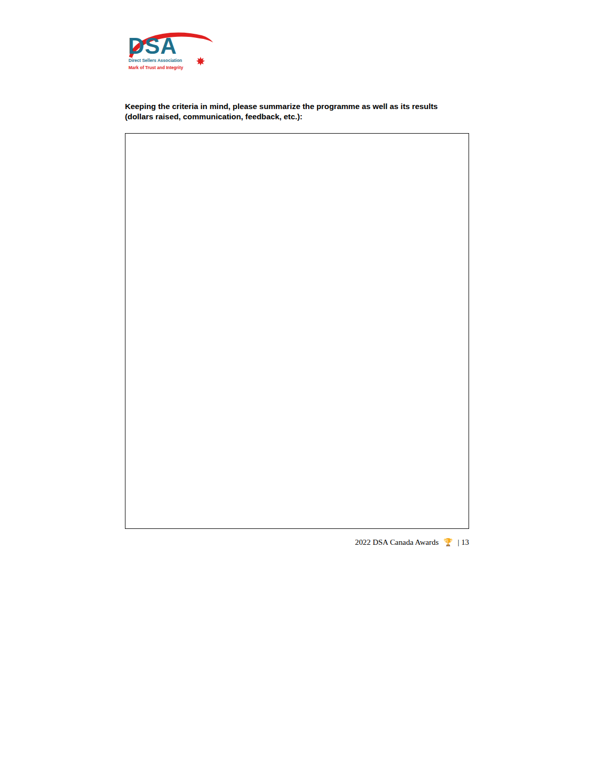DSA Direct Sellers Association Mark of Trust and Integrity
Keeping the criteria in mind, please summarize the programme as well as its results (dollars raised, communication, feedback, etc.):
2022 DSA Canada Awards 🏆 | 13